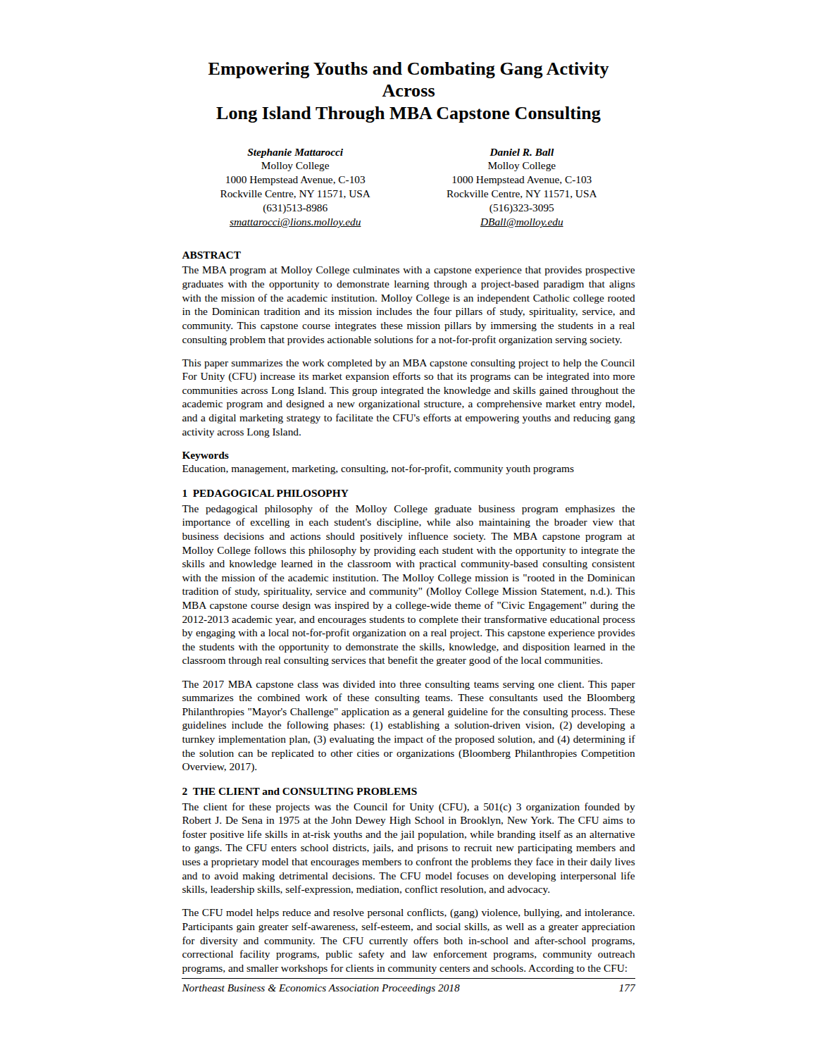Empowering Youths and Combating Gang Activity Across
Long Island Through MBA Capstone Consulting
| Stephanie Mattarocci Molloy College 1000 Hempstead Avenue, C-103 Rockville Centre, NY 11571, USA (631)513-8986 smattarocci@lions.molloy.edu | Daniel R. Ball Molloy College 1000 Hempstead Avenue, C-103 Rockville Centre, NY 11571, USA (516)323-3095 DBall@molloy.edu |
ABSTRACT
The MBA program at Molloy College culminates with a capstone experience that provides prospective graduates with the opportunity to demonstrate learning through a project-based paradigm that aligns with the mission of the academic institution. Molloy College is an independent Catholic college rooted in the Dominican tradition and its mission includes the four pillars of study, spirituality, service, and community. This capstone course integrates these mission pillars by immersing the students in a real consulting problem that provides actionable solutions for a not-for-profit organization serving society.
This paper summarizes the work completed by an MBA capstone consulting project to help the Council For Unity (CFU) increase its market expansion efforts so that its programs can be integrated into more communities across Long Island. This group integrated the knowledge and skills gained throughout the academic program and designed a new organizational structure, a comprehensive market entry model, and a digital marketing strategy to facilitate the CFU's efforts at empowering youths and reducing gang activity across Long Island.
Keywords
Education, management, marketing, consulting, not-for-profit, community youth programs
1 PEDAGOGICAL PHILOSOPHY
The pedagogical philosophy of the Molloy College graduate business program emphasizes the importance of excelling in each student's discipline, while also maintaining the broader view that business decisions and actions should positively influence society. The MBA capstone program at Molloy College follows this philosophy by providing each student with the opportunity to integrate the skills and knowledge learned in the classroom with practical community-based consulting consistent with the mission of the academic institution. The Molloy College mission is "rooted in the Dominican tradition of study, spirituality, service and community" (Molloy College Mission Statement, n.d.). This MBA capstone course design was inspired by a college-wide theme of "Civic Engagement" during the 2012-2013 academic year, and encourages students to complete their transformative educational process by engaging with a local not-for-profit organization on a real project. This capstone experience provides the students with the opportunity to demonstrate the skills, knowledge, and disposition learned in the classroom through real consulting services that benefit the greater good of the local communities.
The 2017 MBA capstone class was divided into three consulting teams serving one client. This paper summarizes the combined work of these consulting teams. These consultants used the Bloomberg Philanthropies "Mayor's Challenge" application as a general guideline for the consulting process. These guidelines include the following phases: (1) establishing a solution-driven vision, (2) developing a turnkey implementation plan, (3) evaluating the impact of the proposed solution, and (4) determining if the solution can be replicated to other cities or organizations (Bloomberg Philanthropies Competition Overview, 2017).
2 THE CLIENT and CONSULTING PROBLEMS
The client for these projects was the Council for Unity (CFU), a 501(c) 3 organization founded by Robert J. De Sena in 1975 at the John Dewey High School in Brooklyn, New York. The CFU aims to foster positive life skills in at-risk youths and the jail population, while branding itself as an alternative to gangs. The CFU enters school districts, jails, and prisons to recruit new participating members and uses a proprietary model that encourages members to confront the problems they face in their daily lives and to avoid making detrimental decisions. The CFU model focuses on developing interpersonal life skills, leadership skills, self-expression, mediation, conflict resolution, and advocacy.
The CFU model helps reduce and resolve personal conflicts, (gang) violence, bullying, and intolerance. Participants gain greater self-awareness, self-esteem, and social skills, as well as a greater appreciation for diversity and community. The CFU currently offers both in-school and after-school programs, correctional facility programs, public safety and law enforcement programs, community outreach programs, and smaller workshops for clients in community centers and schools. According to the CFU:
Northeast Business & Economics Association Proceedings 2018 177